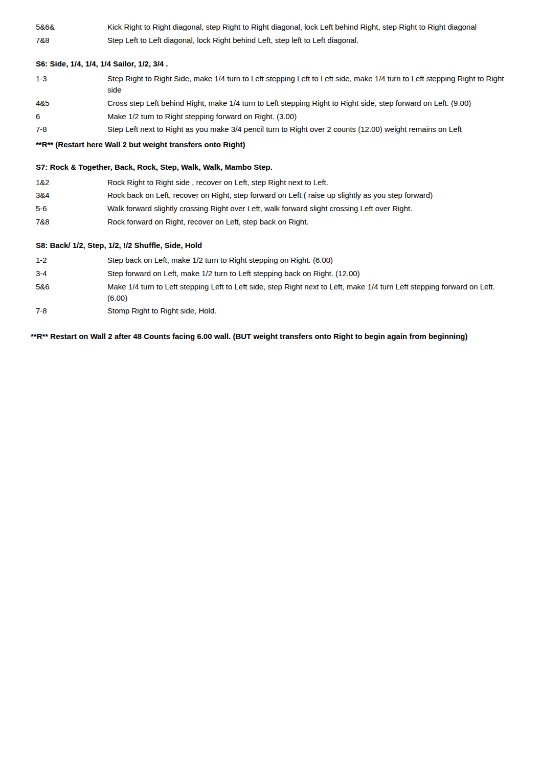| 5&6& | Kick Right to Right diagonal, step Right to Right diagonal, lock Left behind Right, step Right to Right diagonal |
| 7&8 | Step Left to Left diagonal, lock Right behind Left, step left to Left diagonal. |
S6: Side, 1/4, 1/4, 1/4 Sailor, 1/2, 3/4 .
| 1-3 | Step Right to Right Side, make 1/4 turn to Left stepping Left to Left side, make 1/4 turn to Left stepping Right to Right side |
| 4&5 | Cross step Left behind Right, make 1/4 turn to Left stepping Right to Right side, step forward on Left. (9.00) |
| 6 | Make 1/2 turn to Right stepping forward on Right. (3.00) |
| 7-8 | Step Left next to Right as you make 3/4 pencil turn to Right over 2 counts (12.00) weight remains on Left |
**R** (Restart here Wall 2 but weight transfers onto Right)
S7: Rock & Together, Back, Rock, Step, Walk, Walk, Mambo Step.
| 1&2 | Rock Right to Right side , recover on Left, step Right next to Left. |
| 3&4 | Rock back on Left, recover on Right, step forward on Left ( raise up slightly as you step forward) |
| 5-6 | Walk forward slightly crossing Right over Left, walk forward slight crossing Left over Right. |
| 7&8 | Rock forward on Right, recover on Left, step back on Right. |
S8: Back/ 1/2, Step, 1/2, !/2 Shuffle, Side, Hold
| 1-2 | Step back on Left, make 1/2 turn to Right stepping on Right. (6.00) |
| 3-4 | Step forward on Left, make 1/2 turn to Left stepping back on Right. (12.00) |
| 5&6 | Make 1/4 turn to Left stepping Left to Left side, step Right next to Left, make 1/4 turn Left stepping forward on Left. (6.00) |
| 7-8 | Stomp Right to Right side, Hold. |
**R** Restart on Wall 2 after 48 Counts facing 6.00 wall. (BUT weight transfers onto Right to begin again from beginning)